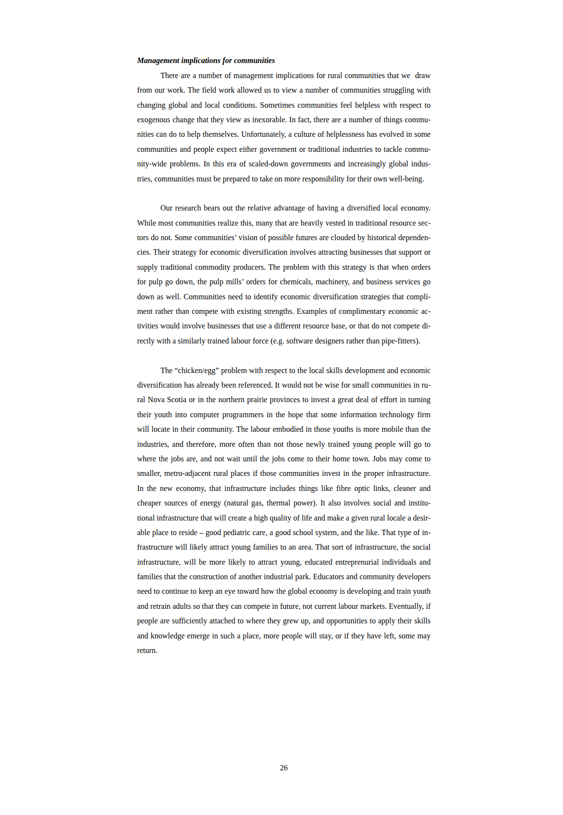Management implications for communities
There are a number of management implications for rural communities that we draw from our work. The field work allowed us to view a number of communities struggling with changing global and local conditions. Sometimes communities feel helpless with respect to exogenous change that they view as inexorable. In fact, there are a number of things communities can do to help themselves. Unfortunately, a culture of helplessness has evolved in some communities and people expect either government or traditional industries to tackle community-wide problems. In this era of scaled-down governments and increasingly global industries, communities must be prepared to take on more responsibility for their own well-being.
Our research bears out the relative advantage of having a diversified local economy. While most communities realize this, many that are heavily vested in traditional resource sectors do not. Some communities’ vision of possible futures are clouded by historical dependencies. Their strategy for economic diversification involves attracting businesses that support or supply traditional commodity producers. The problem with this strategy is that when orders for pulp go down, the pulp mills’ orders for chemicals, machinery, and business services go down as well. Communities need to identify economic diversification strategies that compliment rather than compete with existing strengths. Examples of complimentary economic activities would involve businesses that use a different resource base, or that do not compete directly with a similarly trained labour force (e.g. software designers rather than pipe-fitters).
The “chicken/egg” problem with respect to the local skills development and economic diversification has already been referenced. It would not be wise for small communities in rural Nova Scotia or in the northern prairie provinces to invest a great deal of effort in turning their youth into computer programmers in the hope that some information technology firm will locate in their community. The labour embodied in those youths is more mobile than the industries, and therefore, more often than not those newly trained young people will go to where the jobs are, and not wait until the jobs come to their home town. Jobs may come to smaller, metro-adjacent rural places if those communities invest in the proper infrastructure. In the new economy, that infrastructure includes things like fibre optic links, cleaner and cheaper sources of energy (natural gas, thermal power). It also involves social and institutional infrastructure that will create a high quality of life and make a given rural locale a desirable place to reside – good pediatric care, a good school system, and the like. That type of infrastructure will likely attract young families to an area. That sort of infrastructure, the social infrastructure, will be more likely to attract young, educated entreprenurial individuals and families that the construction of another industrial park. Educators and community developers need to continue to keep an eye toward how the global economy is developing and train youth and retrain adults so that they can compete in future, not current labour markets. Eventually, if people are sufficiently attached to where they grew up, and opportunities to apply their skills and knowledge emerge in such a place, more people will stay, or if they have left, some may return.
26